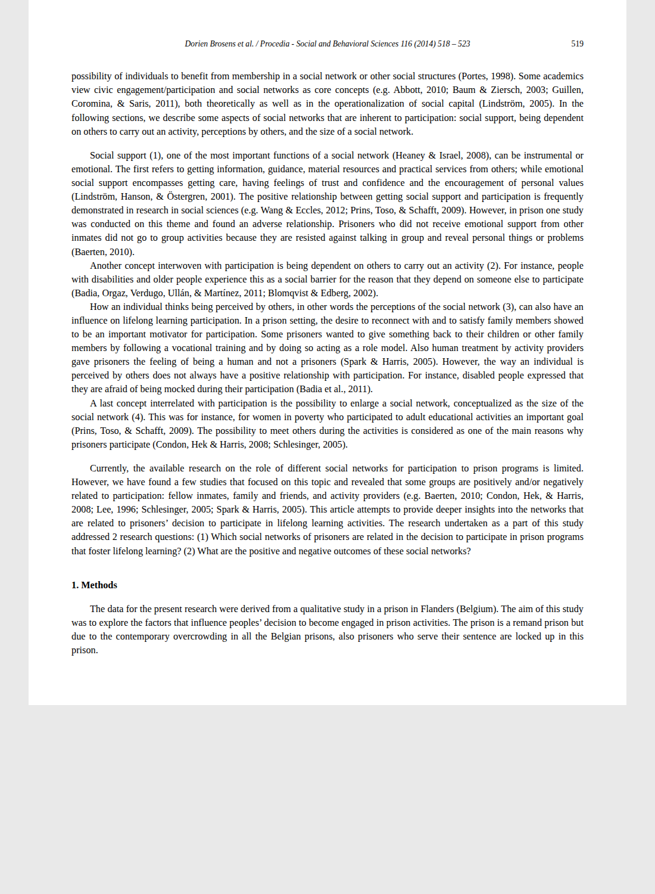Dorien Brosens et al. / Procedia - Social and Behavioral Sciences 116 (2014) 518 – 523 519
possibility of individuals to benefit from membership in a social network or other social structures (Portes, 1998). Some academics view civic engagement/participation and social networks as core concepts (e.g. Abbott, 2010; Baum & Ziersch, 2003; Guillen, Coromina, & Saris, 2011), both theoretically as well as in the operationalization of social capital (Lindström, 2005). In the following sections, we describe some aspects of social networks that are inherent to participation: social support, being dependent on others to carry out an activity, perceptions by others, and the size of a social network.
Social support (1), one of the most important functions of a social network (Heaney & Israel, 2008), can be instrumental or emotional. The first refers to getting information, guidance, material resources and practical services from others; while emotional social support encompasses getting care, having feelings of trust and confidence and the encouragement of personal values (Lindström, Hanson, & Östergren, 2001). The positive relationship between getting social support and participation is frequently demonstrated in research in social sciences (e.g. Wang & Eccles, 2012; Prins, Toso, & Schafft, 2009). However, in prison one study was conducted on this theme and found an adverse relationship. Prisoners who did not receive emotional support from other inmates did not go to group activities because they are resisted against talking in group and reveal personal things or problems (Baerten, 2010).
Another concept interwoven with participation is being dependent on others to carry out an activity (2). For instance, people with disabilities and older people experience this as a social barrier for the reason that they depend on someone else to participate (Badia, Orgaz, Verdugo, Ullán, & Martínez, 2011; Blomqvist & Edberg, 2002).
How an individual thinks being perceived by others, in other words the perceptions of the social network (3), can also have an influence on lifelong learning participation. In a prison setting, the desire to reconnect with and to satisfy family members showed to be an important motivator for participation. Some prisoners wanted to give something back to their children or other family members by following a vocational training and by doing so acting as a role model. Also human treatment by activity providers gave prisoners the feeling of being a human and not a prisoners (Spark & Harris, 2005). However, the way an individual is perceived by others does not always have a positive relationship with participation. For instance, disabled people expressed that they are afraid of being mocked during their participation (Badia et al., 2011).
A last concept interrelated with participation is the possibility to enlarge a social network, conceptualized as the size of the social network (4). This was for instance, for women in poverty who participated to adult educational activities an important goal (Prins, Toso, & Schafft, 2009). The possibility to meet others during the activities is considered as one of the main reasons why prisoners participate (Condon, Hek & Harris, 2008; Schlesinger, 2005).
Currently, the available research on the role of different social networks for participation to prison programs is limited. However, we have found a few studies that focused on this topic and revealed that some groups are positively and/or negatively related to participation: fellow inmates, family and friends, and activity providers (e.g. Baerten, 2010; Condon, Hek, & Harris, 2008; Lee, 1996; Schlesinger, 2005; Spark & Harris, 2005). This article attempts to provide deeper insights into the networks that are related to prisoners’ decision to participate in lifelong learning activities. The research undertaken as a part of this study addressed 2 research questions: (1) Which social networks of prisoners are related in the decision to participate in prison programs that foster lifelong learning? (2) What are the positive and negative outcomes of these social networks?
1. Methods
The data for the present research were derived from a qualitative study in a prison in Flanders (Belgium). The aim of this study was to explore the factors that influence peoples’ decision to become engaged in prison activities. The prison is a remand prison but due to the contemporary overcrowding in all the Belgian prisons, also prisoners who serve their sentence are locked up in this prison.